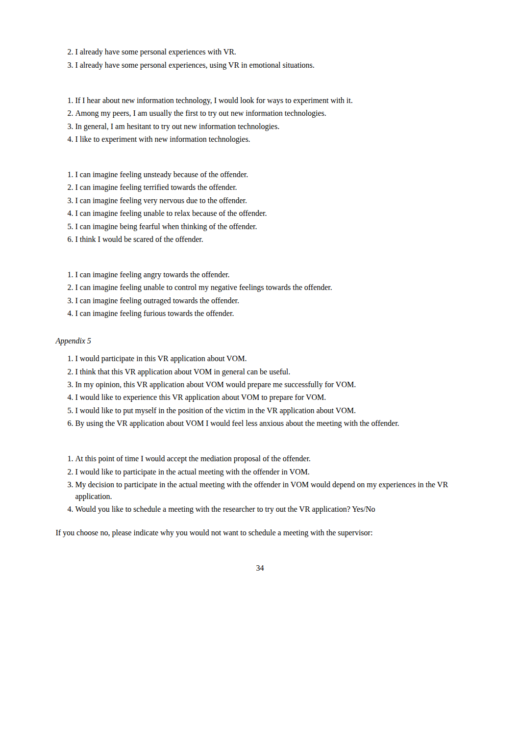I already have some personal experiences with VR.
I already have some personal experiences, using VR in emotional situations.
If I hear about new information technology, I would look for ways to experiment with it.
Among my peers, I am usually the first to try out new information technologies.
In general, I am hesitant to try out new information technologies.
I like to experiment with new information technologies.
I can imagine feeling unsteady because of the offender.
I can imagine feeling terrified towards the offender.
I can imagine feeling very nervous due to the offender.
I can imagine feeling unable to relax because of the offender.
I can imagine being fearful when thinking of the offender.
I think I would be scared of the offender.
I can imagine feeling angry towards the offender.
I can imagine feeling unable to control my negative feelings towards the offender.
I can imagine feeling outraged towards the offender.
I can imagine feeling furious towards the offender.
Appendix 5
I would participate in this VR application about VOM.
I think that this VR application about VOM in general can be useful.
In my opinion, this VR application about VOM would prepare me successfully for VOM.
I would like to experience this VR application about VOM to prepare for VOM.
I would like to put myself in the position of the victim in the VR application about VOM.
By using the VR application about VOM I would feel less anxious about the meeting with the offender.
At this point of time I would accept the mediation proposal of the offender.
I would like to participate in the actual meeting with the offender in VOM.
My decision to participate in the actual meeting with the offender in VOM would depend on my experiences in the VR application.
Would you like to schedule a meeting with the researcher to try out the VR application? Yes/No
If you choose no, please indicate why you would not want to schedule a meeting with the supervisor:
34